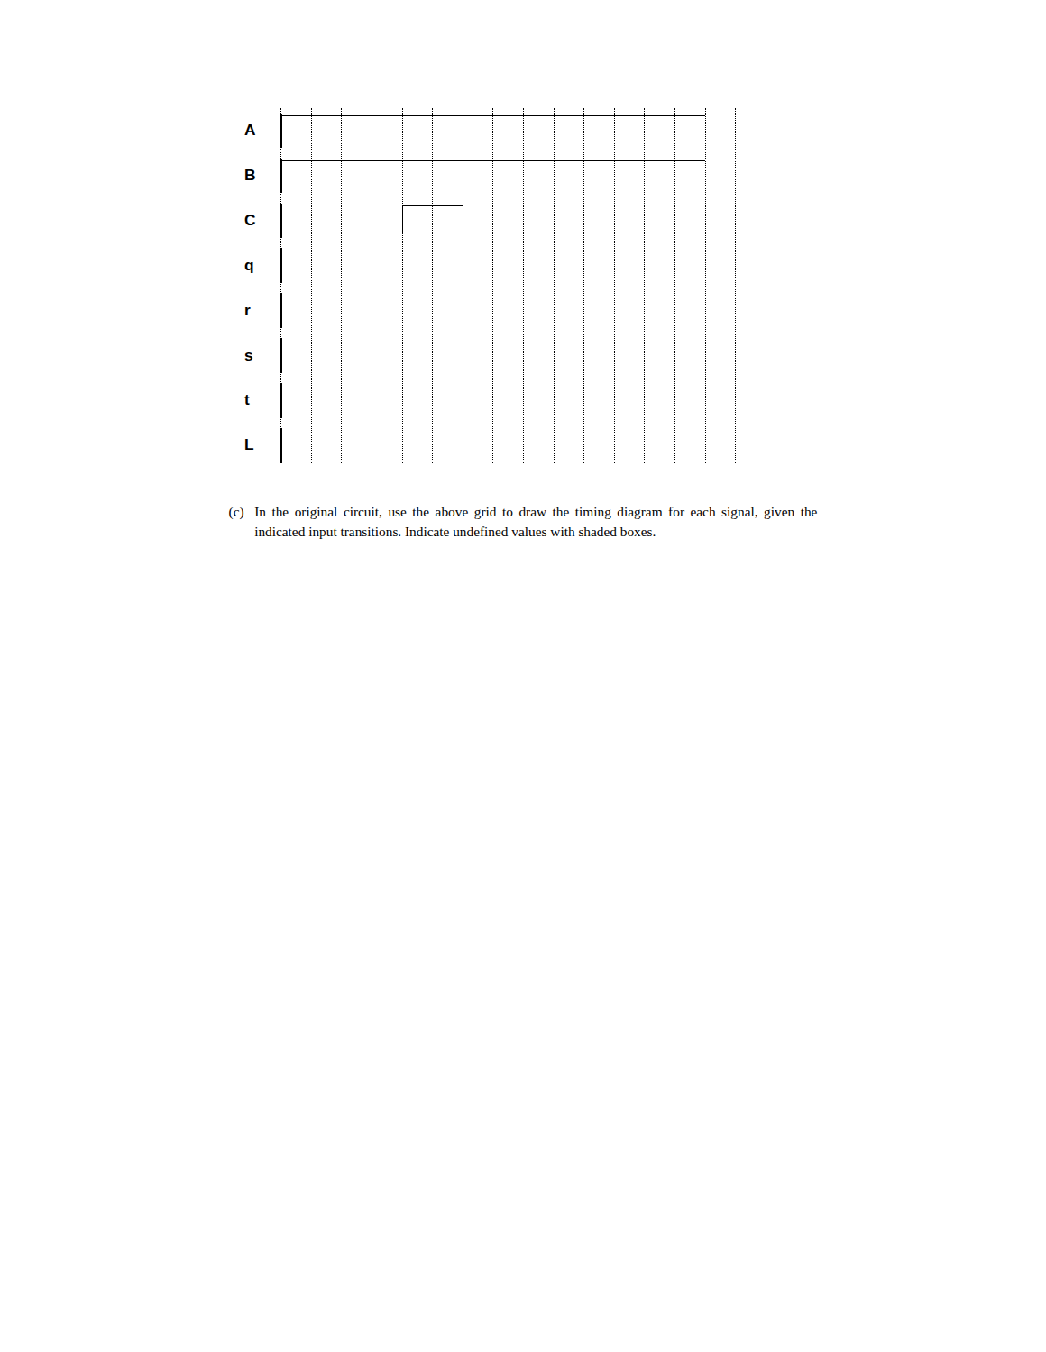A
B
C
q
r
s
t
L
(c) In the original circuit, use the above grid to draw the timing diagram for each signal, given the indicated input transitions. Indicate undefined values with shaded boxes.